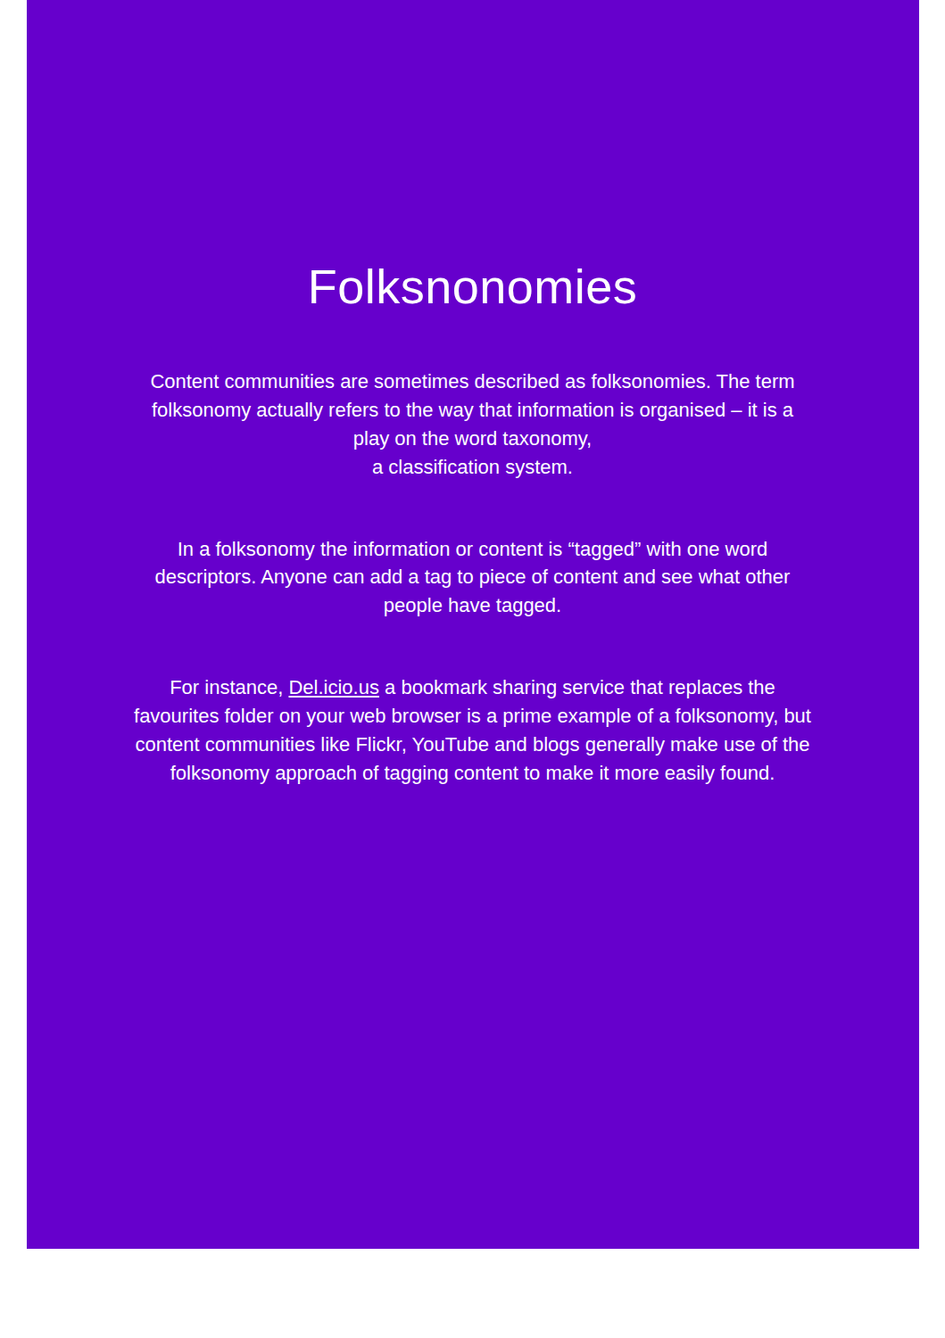Folksnonomies
Content communities are sometimes described as folksonomies. The term folksonomy actually refers to the way that information is organised – it is a play on the word taxonomy,
a classification system.
In a folksonomy the information or content is “tagged” with one word descriptors. Anyone can add a tag to piece of content and see what other people have tagged.
For instance, Del.icio.us a bookmark sharing service that replaces the favourites folder on your web browser is a prime example of a folksonomy, but content communities like Flickr, YouTube and blogs generally make use of the folksonomy approach of tagging content to make it more easily found.